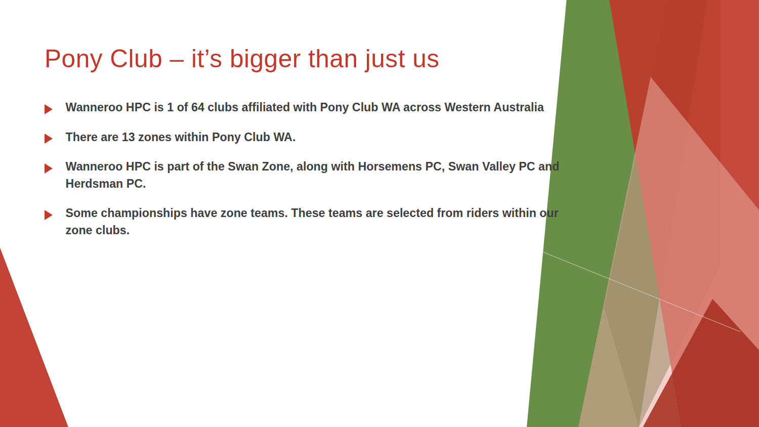Pony Club – it’s bigger than just us
Wanneroo HPC is 1 of 64 clubs affiliated with Pony Club WA across Western Australia
There are 13 zones within Pony Club WA.
Wanneroo HPC is part of the Swan Zone, along with Horsemens PC, Swan Valley PC and Herdsman PC.
Some championships have zone teams. These teams are selected from riders within our zone clubs.